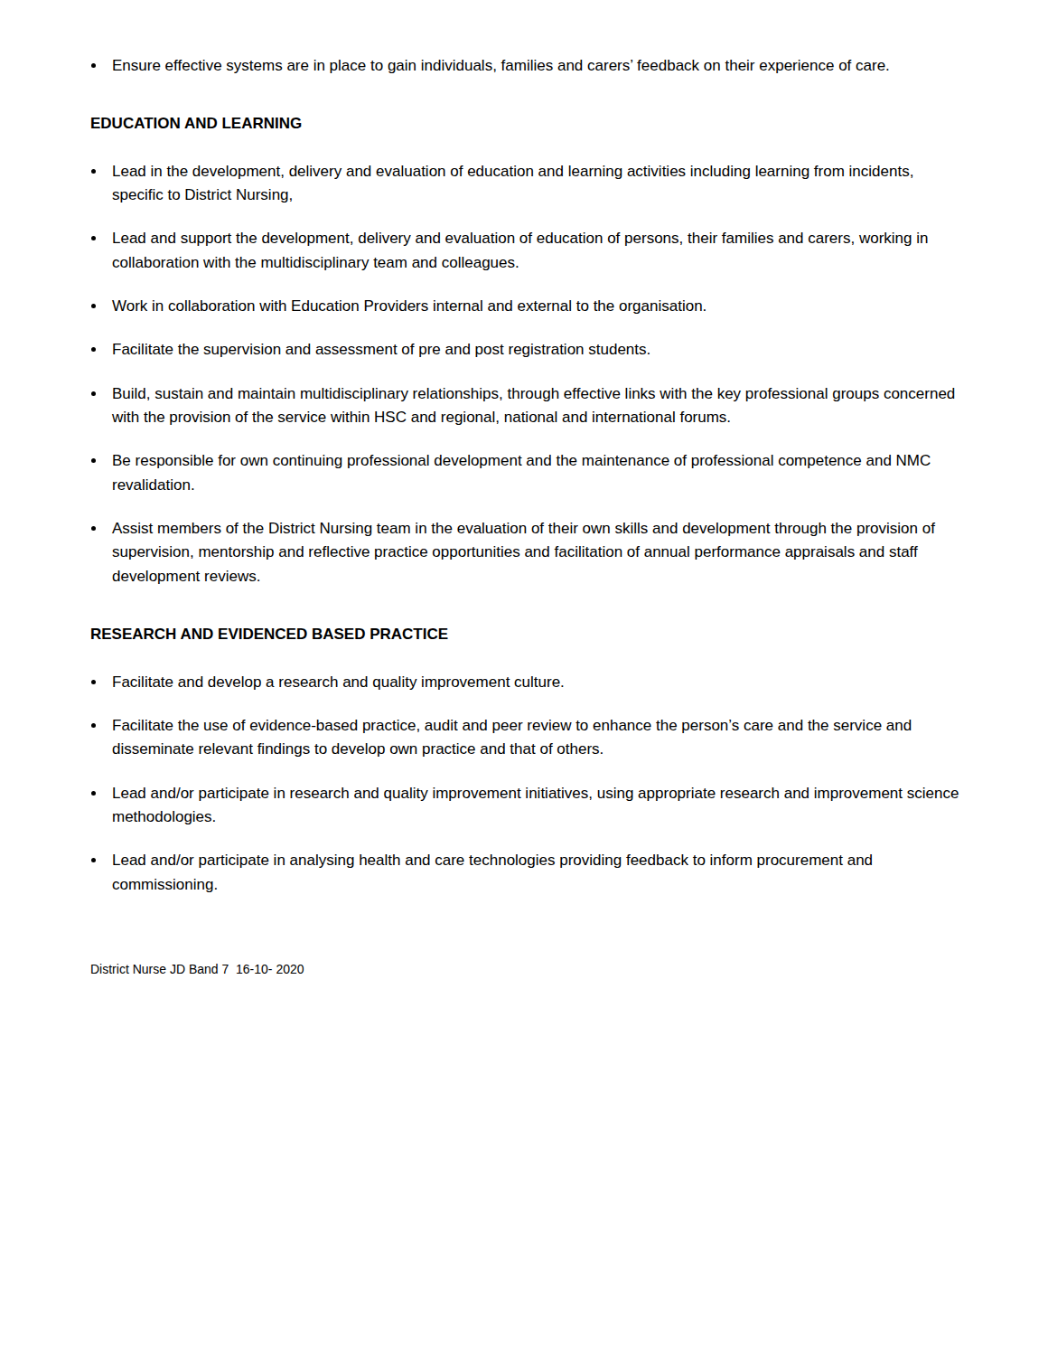Ensure effective systems are in place to gain individuals, families and carers’ feedback on their experience of care.
EDUCATION AND LEARNING
Lead in the development, delivery and evaluation of education and learning activities including learning from incidents, specific to District Nursing,
Lead and support the development, delivery and evaluation of education of persons, their families and carers, working in collaboration with the multidisciplinary team and colleagues.
Work in collaboration with Education Providers internal and external to the organisation.
Facilitate the supervision and assessment of pre and post registration students.
Build, sustain and maintain multidisciplinary relationships, through effective links with the key professional groups concerned with the provision of the service within HSC and regional, national and international forums.
Be responsible for own continuing professional development and the maintenance of professional competence and NMC revalidation.
Assist members of the District Nursing team in the evaluation of their own skills and development through the provision of supervision, mentorship and reflective practice opportunities and facilitation of annual performance appraisals and staff development reviews.
RESEARCH AND EVIDENCED BASED PRACTICE
Facilitate and develop a research and quality improvement culture.
Facilitate the use of evidence-based practice, audit and peer review to enhance the person’s care and the service and disseminate relevant findings to develop own practice and that of others.
Lead and/or participate in research and quality improvement initiatives, using appropriate research and improvement science methodologies.
Lead and/or participate in analysing health and care technologies providing feedback to inform procurement and commissioning.
District Nurse JD Band 7 16-10- 2020